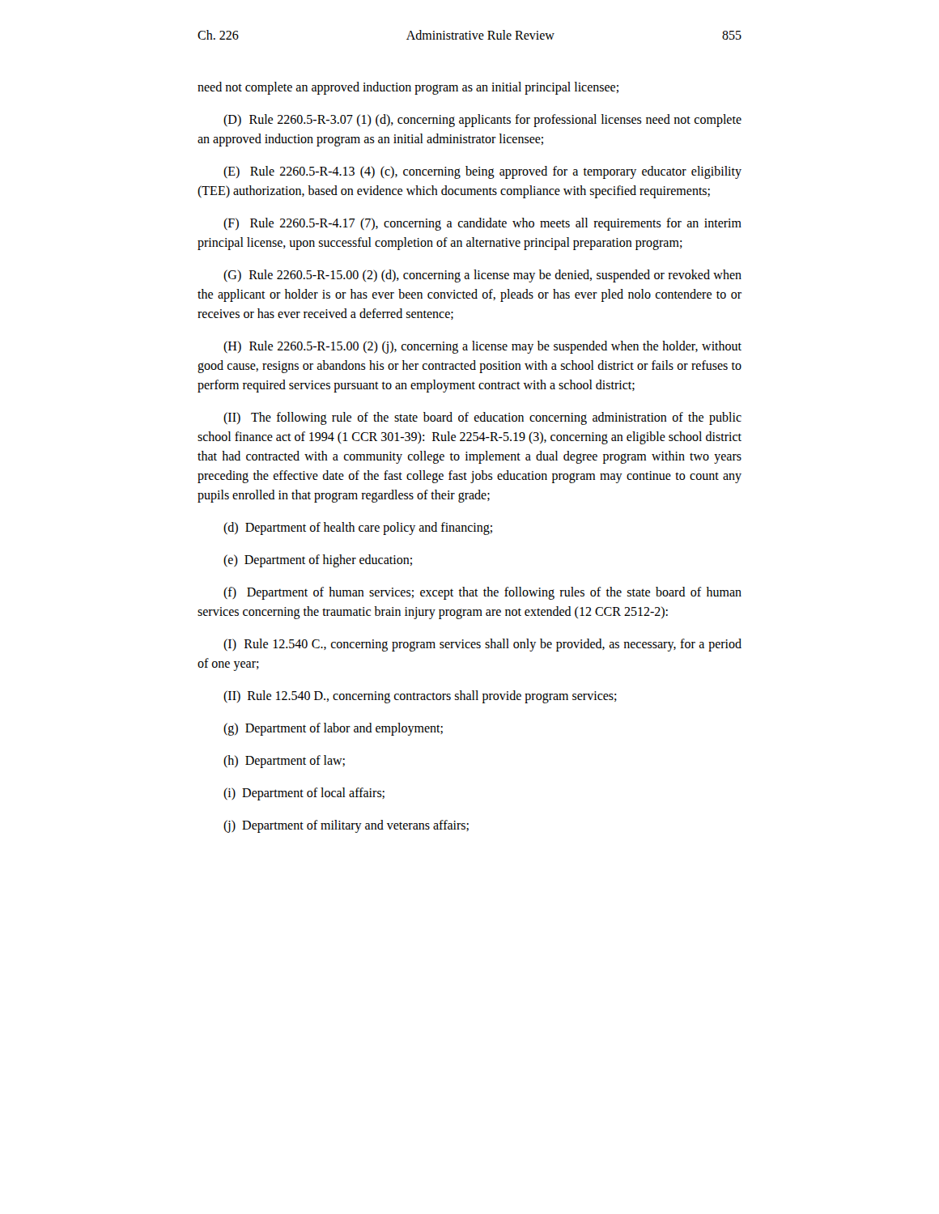Ch. 226 Administrative Rule Review 855
need not complete an approved induction program as an initial principal licensee;
(D) Rule 2260.5-R-3.07 (1) (d), concerning applicants for professional licenses need not complete an approved induction program as an initial administrator licensee;
(E) Rule 2260.5-R-4.13 (4) (c), concerning being approved for a temporary educator eligibility (TEE) authorization, based on evidence which documents compliance with specified requirements;
(F) Rule 2260.5-R-4.17 (7), concerning a candidate who meets all requirements for an interim principal license, upon successful completion of an alternative principal preparation program;
(G) Rule 2260.5-R-15.00 (2) (d), concerning a license may be denied, suspended or revoked when the applicant or holder is or has ever been convicted of, pleads or has ever pled nolo contendere to or receives or has ever received a deferred sentence;
(H) Rule 2260.5-R-15.00 (2) (j), concerning a license may be suspended when the holder, without good cause, resigns or abandons his or her contracted position with a school district or fails or refuses to perform required services pursuant to an employment contract with a school district;
(II) The following rule of the state board of education concerning administration of the public school finance act of 1994 (1 CCR 301-39): Rule 2254-R-5.19 (3), concerning an eligible school district that had contracted with a community college to implement a dual degree program within two years preceding the effective date of the fast college fast jobs education program may continue to count any pupils enrolled in that program regardless of their grade;
(d) Department of health care policy and financing;
(e) Department of higher education;
(f) Department of human services; except that the following rules of the state board of human services concerning the traumatic brain injury program are not extended (12 CCR 2512-2):
(I) Rule 12.540 C., concerning program services shall only be provided, as necessary, for a period of one year;
(II) Rule 12.540 D., concerning contractors shall provide program services;
(g) Department of labor and employment;
(h) Department of law;
(i) Department of local affairs;
(j) Department of military and veterans affairs;